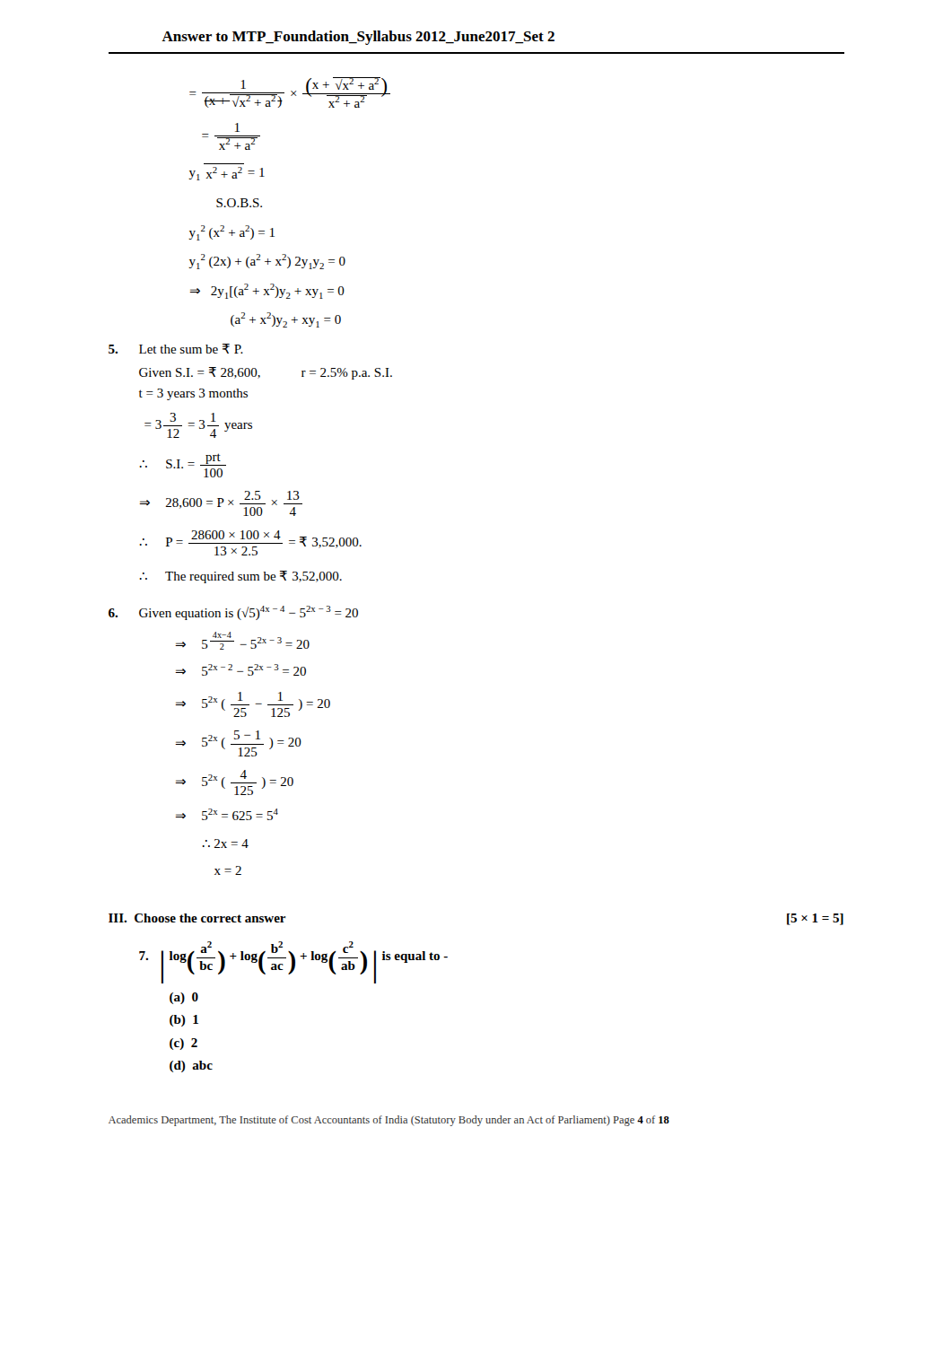Answer to MTP_Foundation_Syllabus 2012_June2017_Set 2
= 1(x + √x2 + a2) × (x + √x2 + a2) x2 + a2
= 1 x2 + a2
y1 x2 + a2 = 1
S.O.B.S.
y12 (x2 + a2) = 1
y12 (2x) + (a2 + x2) 2y1y2 = 0
⇒ 2y1[(a2 + x2)y2 + xy1 = 0
(a2 + x2)y2 + xy1 = 0
5.
Let the sum be ₹ P.
Given S.I. = ₹ 28,600, r = 2.5% p.a. S.I.
t = 3 years 3 months
= 3312 = 314 years
∴ S.I. = prt 100
⇒ 28,600 = P × 2.5100 × 134
∴ P = 28600 × 100 × 413 × 2.5 = ₹ 3,52,000.
∴ The required sum be ₹ 3,52,000.
6.
Given equation is (√5)4x − 4 − 52x − 3 = 20
⇒ 54x−42 − 52x − 3 = 20
⇒ 52x − 2 − 52x − 3 = 20
⇒ 52x ( 125 − 1125 ) = 20
⇒ 52x ( 5 − 1125 ) = 20
⇒ 52x ( 4125 ) = 20
⇒ 52x = 625 = 54
∴ 2x = 4
x = 2
III. Choose the correct answer [5 × 1 = 5]
7. | log(a2 bc) + log(b2 ac) + log(c2 ab) | is equal to -
(a) 0
(b) 1
(c) 2
(d) abc
Academics Department, The Institute of Cost Accountants of India (Statutory Body under an Act of Parliament) Page 4 of 18